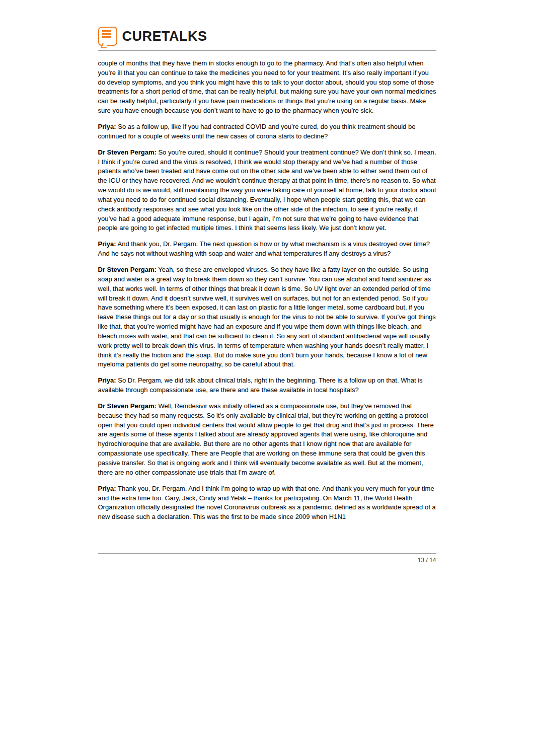CURETALKS
couple of months that they have them in stocks enough to go to the pharmacy. And that’s often also helpful when you’re ill that you can continue to take the medicines you need to for your treatment. It’s also really important if you do develop symptoms, and you think you might have this to talk to your doctor about, should you stop some of those treatments for a short period of time, that can be really helpful, but making sure you have your own normal medicines can be really helpful, particularly if you have pain medications or things that you’re using on a regular basis. Make sure you have enough because you don’t want to have to go to the pharmacy when you’re sick.
Priya: So as a follow up, like if you had contracted COVID and you’re cured, do you think treatment should be continued for a couple of weeks until the new cases of corona starts to decline?
Dr Steven Pergam: So you’re cured, should it continue? Should your treatment continue? We don’t think so. I mean, I think if you’re cured and the virus is resolved, I think we would stop therapy and we’ve had a number of those patients who’ve been treated and have come out on the other side and we’ve been able to either send them out of the ICU or they have recovered. And we wouldn’t continue therapy at that point in time, there’s no reason to. So what we would do is we would, still maintaining the way you were taking care of yourself at home, talk to your doctor about what you need to do for continued social distancing. Eventually, I hope when people start getting this, that we can check antibody responses and see what you look like on the other side of the infection, to see if you’re really, if you’ve had a good adequate immune response, but I again, I’m not sure that we’re going to have evidence that people are going to get infected multiple times. I think that seems less likely. We just don’t know yet.
Priya: And thank you, Dr. Pergam. The next question is how or by what mechanism is a virus destroyed over time? And he says not without washing with soap and water and what temperatures if any destroys a virus?
Dr Steven Pergam: Yeah, so these are enveloped viruses. So they have like a fatty layer on the outside. So using soap and water is a great way to break them down so they can’t survive. You can use alcohol and hand sanitizer as well, that works well. In terms of other things that break it down is time. So UV light over an extended period of time will break it down. And it doesn’t survive well, it survives well on surfaces, but not for an extended period. So if you have something where it’s been exposed, it can last on plastic for a little longer metal, some cardboard but, if you leave these things out for a day or so that usually is enough for the virus to not be able to survive. If you’ve got things like that, that you’re worried might have had an exposure and if you wipe them down with things like bleach, and bleach mixes with water, and that can be sufficient to clean it. So any sort of standard antibacterial wipe will usually work pretty well to break down this virus. In terms of temperature when washing your hands doesn’t really matter, I think it’s really the friction and the soap. But do make sure you don’t burn your hands, because I know a lot of new myeloma patients do get some neuropathy, so be careful about that.
Priya: So Dr. Pergam, we did talk about clinical trials, right in the beginning. There is a follow up on that. What is available through compassionate use, are there and are these available in local hospitals?
Dr Steven Pergam: Well, Remdesivir was initially offered as a compassionate use, but they’ve removed that because they had so many requests. So it’s only available by clinical trial, but they’re working on getting a protocol open that you could open individual centers that would allow people to get that drug and that’s just in process. There are agents some of these agents I talked about are already approved agents that were using, like chloroquine and hydrochloroquine that are available. But there are no other agents that I know right now that are available for compassionate use specifically. There are People that are working on these immune sera that could be given this passive transfer. So that is ongoing work and I think will eventually become available as well. But at the moment, there are no other compassionate use trials that I’m aware of.
Priya: Thank you, Dr. Pergam. And I think I’m going to wrap up with that one. And thank you very much for your time and the extra time too. Gary, Jack, Cindy and Yelak – thanks for participating. On March 11, the World Health Organization officially designated the novel Coronavirus outbreak as a pandemic, defined as a worldwide spread of a new disease such a declaration. This was the first to be made since 2009 when H1N1
13 / 14